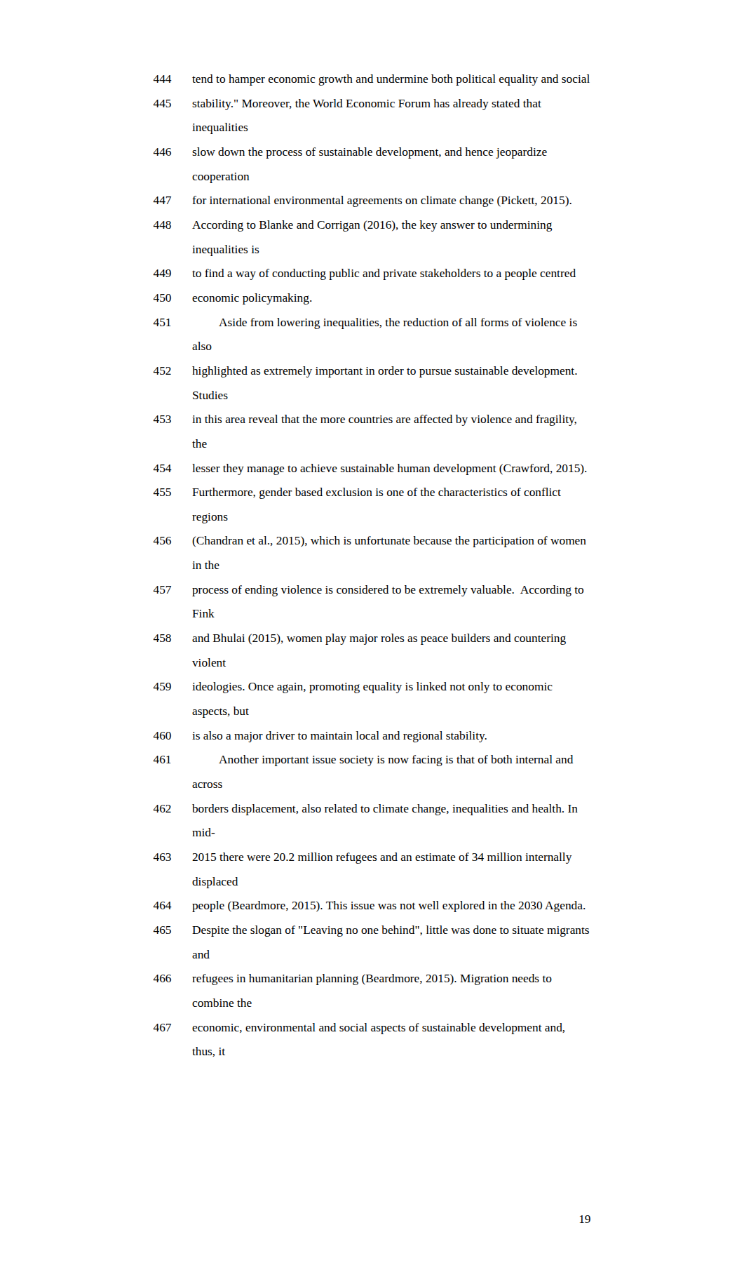tend to hamper economic growth and undermine both political equality and social
stability." Moreover, the World Economic Forum has already stated that inequalities
slow down the process of sustainable development, and hence jeopardize cooperation
for international environmental agreements on climate change (Pickett, 2015).
According to Blanke and Corrigan (2016), the key answer to undermining inequalities is
to find a way of conducting public and private stakeholders to a people centred
economic policymaking.
Aside from lowering inequalities, the reduction of all forms of violence is also
highlighted as extremely important in order to pursue sustainable development. Studies
in this area reveal that the more countries are affected by violence and fragility, the
lesser they manage to achieve sustainable human development (Crawford, 2015).
Furthermore, gender based exclusion is one of the characteristics of conflict regions
(Chandran et al., 2015), which is unfortunate because the participation of women in the
process of ending violence is considered to be extremely valuable. According to Fink
and Bhulai (2015), women play major roles as peace builders and countering violent
ideologies. Once again, promoting equality is linked not only to economic aspects, but
is also a major driver to maintain local and regional stability.
Another important issue society is now facing is that of both internal and across
borders displacement, also related to climate change, inequalities and health. In mid-
2015 there were 20.2 million refugees and an estimate of 34 million internally displaced
people (Beardmore, 2015). This issue was not well explored in the 2030 Agenda.
Despite the slogan of "Leaving no one behind", little was done to situate migrants and
refugees in humanitarian planning (Beardmore, 2015). Migration needs to combine the
economic, environmental and social aspects of sustainable development and, thus, it
19